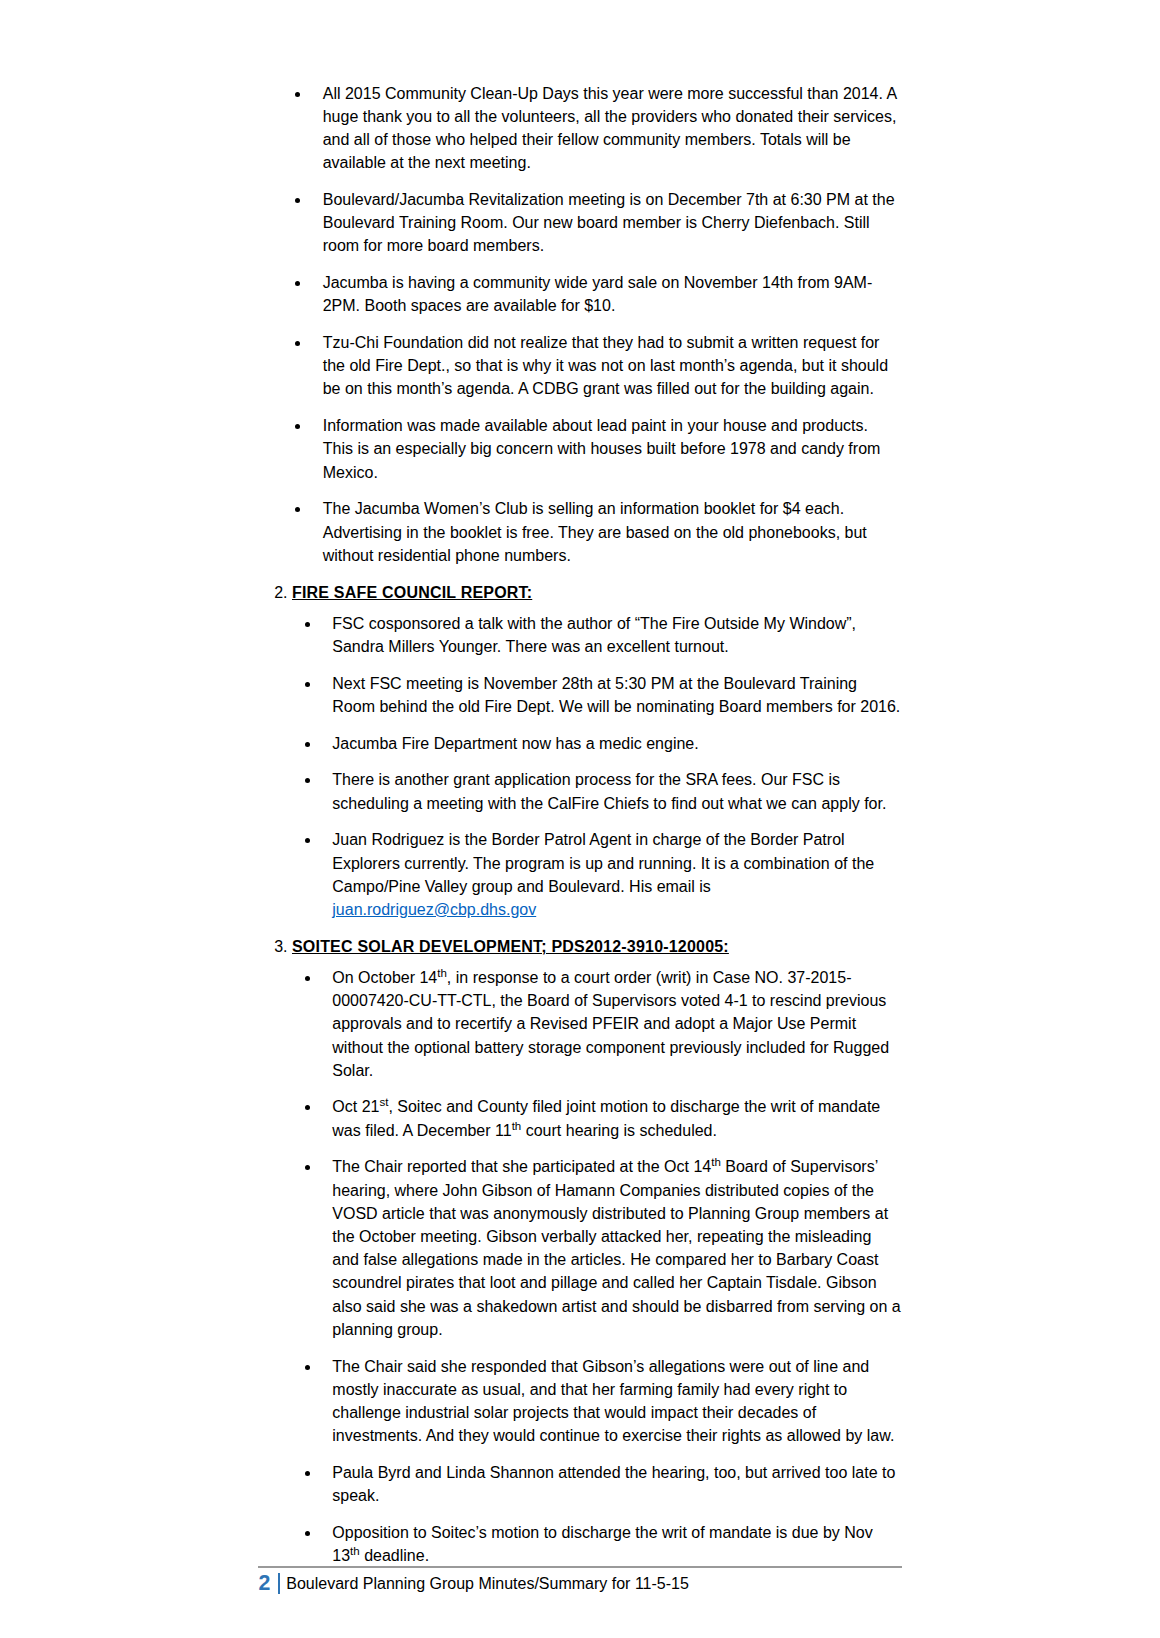All 2015 Community Clean-Up Days this year were more successful than 2014. A huge thank you to all the volunteers, all the providers who donated their services, and all of those who helped their fellow community members. Totals will be available at the next meeting.
Boulevard/Jacumba Revitalization meeting is on December 7th at 6:30 PM at the Boulevard Training Room. Our new board member is Cherry Diefenbach. Still room for more board members.
Jacumba is having a community wide yard sale on November 14th from 9AM-2PM. Booth spaces are available for $10.
Tzu-Chi Foundation did not realize that they had to submit a written request for the old Fire Dept., so that is why it was not on last month’s agenda, but it should be on this month’s agenda. A CDBG grant was filled out for the building again.
Information was made available about lead paint in your house and products. This is an especially big concern with houses built before 1978 and candy from Mexico.
The Jacumba Women’s Club is selling an information booklet for $4 each. Advertising in the booklet is free. They are based on the old phonebooks, but without residential phone numbers.
FIRE SAFE COUNCIL REPORT:
FSC cosponsored a talk with the author of “The Fire Outside My Window”, Sandra Millers Younger. There was an excellent turnout.
Next FSC meeting is November 28th at 5:30 PM at the Boulevard Training Room behind the old Fire Dept. We will be nominating Board members for 2016.
Jacumba Fire Department now has a medic engine.
There is another grant application process for the SRA fees. Our FSC is scheduling a meeting with the CalFire Chiefs to find out what we can apply for.
Juan Rodriguez is the Border Patrol Agent in charge of the Border Patrol Explorers currently. The program is up and running. It is a combination of the Campo/Pine Valley group and Boulevard. His email is juan.rodriguez@cbp.dhs.gov
SOITEC SOLAR DEVELOPMENT; PDS2012-3910-120005:
On October 14th, in response to a court order (writ) in Case NO. 37-2015-00007420-CU-TT-CTL, the Board of Supervisors voted 4-1 to rescind previous approvals and to recertify a Revised PFEIR and adopt a Major Use Permit without the optional battery storage component previously included for Rugged Solar.
Oct 21st, Soitec and County filed joint motion to discharge the writ of mandate was filed. A December 11th court hearing is scheduled.
The Chair reported that she participated at the Oct 14th Board of Supervisors’ hearing, where John Gibson of Hamann Companies distributed copies of the VOSD article that was anonymously distributed to Planning Group members at the October meeting. Gibson verbally attacked her, repeating the misleading and false allegations made in the articles. He compared her to Barbary Coast scoundrel pirates that loot and pillage and called her Captain Tisdale. Gibson also said she was a shakedown artist and should be disbarred from serving on a planning group.
The Chair said she responded that Gibson’s allegations were out of line and mostly inaccurate as usual, and that her farming family had every right to challenge industrial solar projects that would impact their decades of investments. And they would continue to exercise their rights as allowed by law.
Paula Byrd and Linda Shannon attended the hearing, too, but arrived too late to speak.
Opposition to Soitec’s motion to discharge the writ of mandate is due by Nov 13th deadline.
2 Boulevard Planning Group Minutes/Summary for 11-5-15